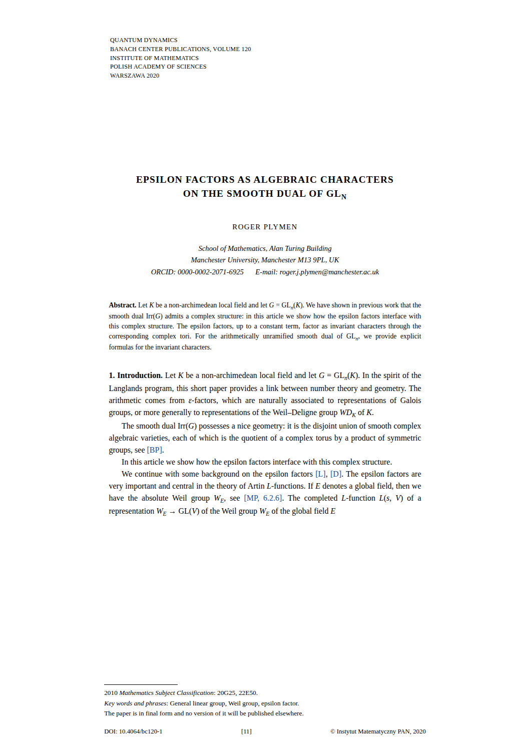QUANTUM DYNAMICS
BANACH CENTER PUBLICATIONS, VOLUME 120
INSTITUTE OF MATHEMATICS
POLISH ACADEMY OF SCIENCES
WARSZAWA 2020
Epsilon factors as algebraic characters
on the smooth dual of GLn
ROGER PLYMEN
School of Mathematics, Alan Turing Building
Manchester University, Manchester M13 9PL, UK
ORCID: 0000-0002-2071-6925E-mail: roger.j.plymen@manchester.ac.uk
Abstract. Let K be a non-archimedean local field and let G = GLn(K). We have shown in previous work that the smooth dual Irr(G) admits a complex structure: in this article we show how the epsilon factors interface with this complex structure. The epsilon factors, up to a constant term, factor as invariant characters through the corresponding complex tori. For the arithmetically unramified smooth dual of GLn, we provide explicit formulas for the invariant characters.
1. Introduction. Let K be a non-archimedean local field and let G = GLn(K). In the spirit of the Langlands program, this short paper provides a link between number theory and geometry. The arithmetic comes from ε-factors, which are naturally associated to representations of Galois groups, or more generally to representations of the Weil–Deligne group WDK of K.
The smooth dual Irr(G) possesses a nice geometry: it is the disjoint union of smooth complex algebraic varieties, each of which is the quotient of a complex torus by a product of symmetric groups, see [BP].
In this article we show how the epsilon factors interface with this complex structure.
We continue with some background on the epsilon factors [L], [D]. The epsilon factors are very important and central in the theory of Artin L-functions. If E denotes a global field, then we have the absolute Weil group WE, see [MP, 6.2.6]. The completed L-function L(s, V) of a representation WE → GL(V) of the Weil group WE of the global field E
2010 Mathematics Subject Classification: 20G25, 22E50.
Key words and phrases: General linear group, Weil group, epsilon factor.
The paper is in final form and no version of it will be published elsewhere.
DOI: 10.4064/bc120-1 [11] © Instytut Matematyczny PAN, 2020